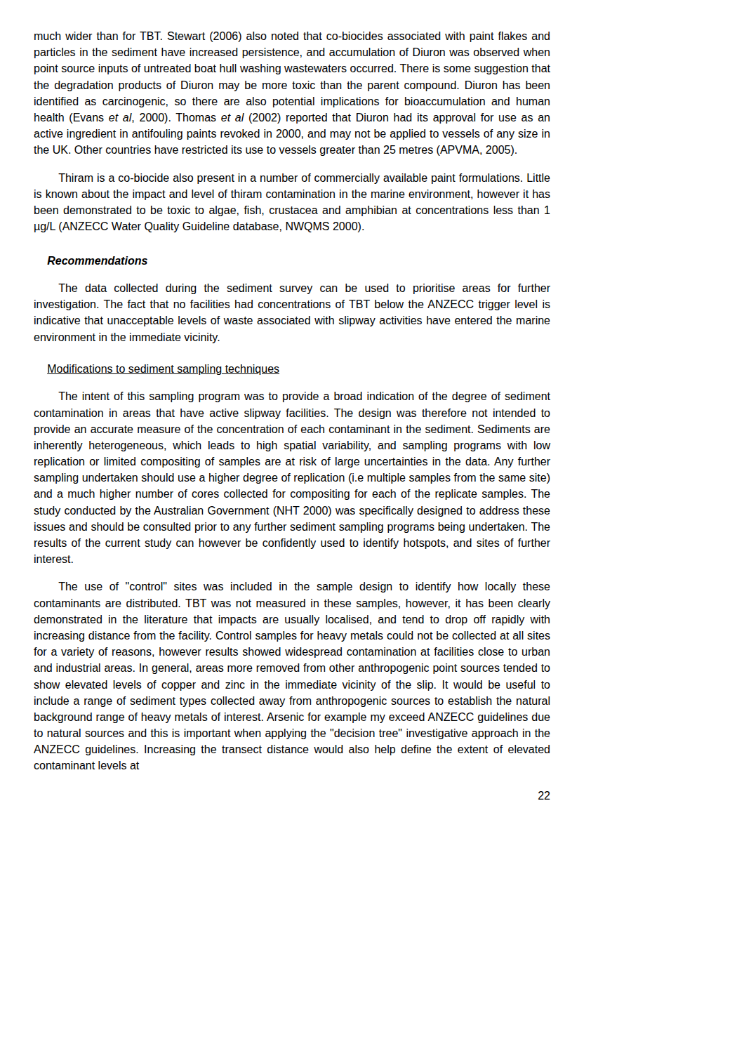much wider than for TBT. Stewart (2006) also noted that co-biocides associated with paint flakes and particles in the sediment have increased persistence, and accumulation of Diuron was observed when point source inputs of untreated boat hull washing wastewaters occurred. There is some suggestion that the degradation products of Diuron may be more toxic than the parent compound. Diuron has been identified as carcinogenic, so there are also potential implications for bioaccumulation and human health (Evans et al, 2000). Thomas et al (2002) reported that Diuron had its approval for use as an active ingredient in antifouling paints revoked in 2000, and may not be applied to vessels of any size in the UK. Other countries have restricted its use to vessels greater than 25 metres (APVMA, 2005).
Thiram is a co-biocide also present in a number of commercially available paint formulations. Little is known about the impact and level of thiram contamination in the marine environment, however it has been demonstrated to be toxic to algae, fish, crustacea and amphibian at concentrations less than 1 µg/L (ANZECC Water Quality Guideline database, NWQMS 2000).
Recommendations
The data collected during the sediment survey can be used to prioritise areas for further investigation. The fact that no facilities had concentrations of TBT below the ANZECC trigger level is indicative that unacceptable levels of waste associated with slipway activities have entered the marine environment in the immediate vicinity.
Modifications to sediment sampling techniques
The intent of this sampling program was to provide a broad indication of the degree of sediment contamination in areas that have active slipway facilities. The design was therefore not intended to provide an accurate measure of the concentration of each contaminant in the sediment. Sediments are inherently heterogeneous, which leads to high spatial variability, and sampling programs with low replication or limited compositing of samples are at risk of large uncertainties in the data. Any further sampling undertaken should use a higher degree of replication (i.e multiple samples from the same site) and a much higher number of cores collected for compositing for each of the replicate samples. The study conducted by the Australian Government (NHT 2000) was specifically designed to address these issues and should be consulted prior to any further sediment sampling programs being undertaken. The results of the current study can however be confidently used to identify hotspots, and sites of further interest.
The use of "control" sites was included in the sample design to identify how locally these contaminants are distributed. TBT was not measured in these samples, however, it has been clearly demonstrated in the literature that impacts are usually localised, and tend to drop off rapidly with increasing distance from the facility. Control samples for heavy metals could not be collected at all sites for a variety of reasons, however results showed widespread contamination at facilities close to urban and industrial areas. In general, areas more removed from other anthropogenic point sources tended to show elevated levels of copper and zinc in the immediate vicinity of the slip. It would be useful to include a range of sediment types collected away from anthropogenic sources to establish the natural background range of heavy metals of interest. Arsenic for example my exceed ANZECC guidelines due to natural sources and this is important when applying the "decision tree" investigative approach in the ANZECC guidelines. Increasing the transect distance would also help define the extent of elevated contaminant levels at
22